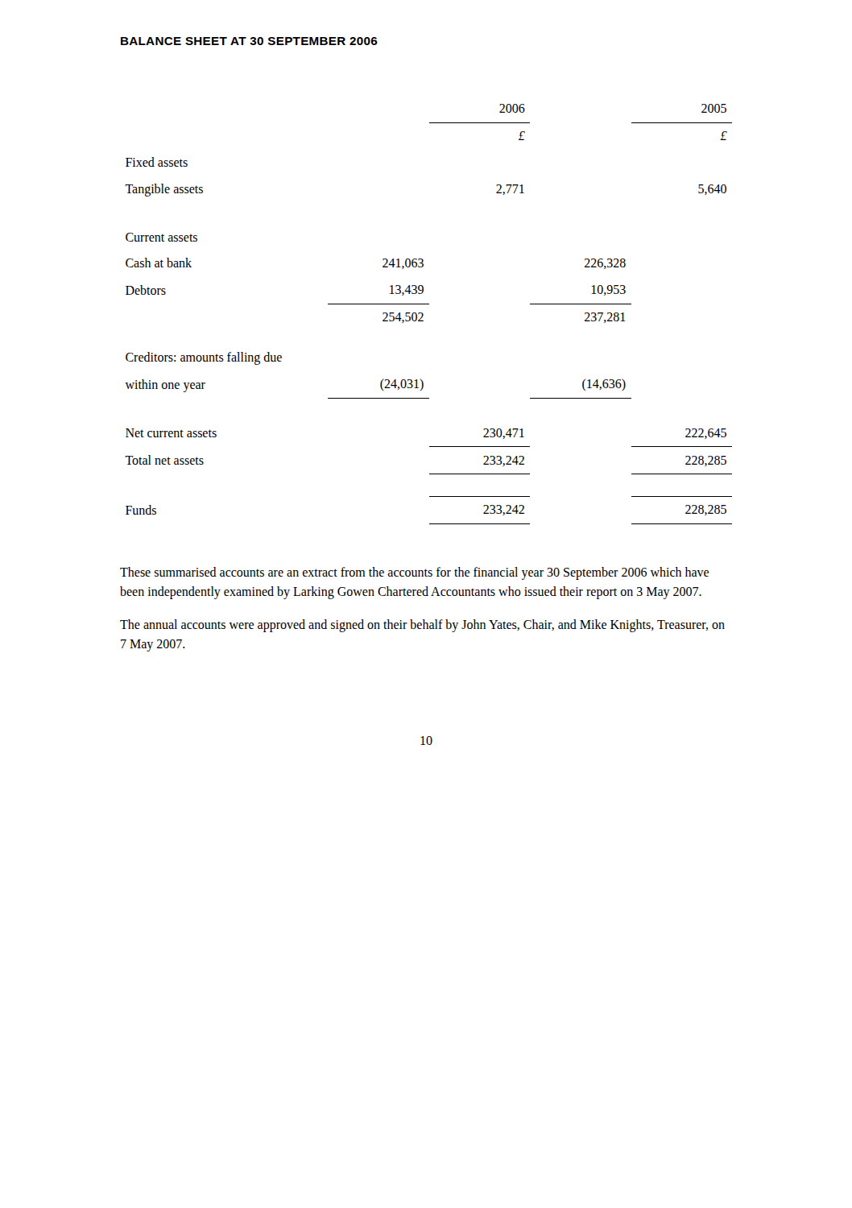BALANCE SHEET AT 30 SEPTEMBER 2006
| | | 2006 | | 2005 |
| --- | --- | --- | --- | --- |
| | | £ | | £ |
| Fixed assets | | | | |
| Tangible assets | | 2,771 | | 5,640 |
| Current assets | | | | |
| Cash at bank | 241,063 | | 226,328 | |
| Debtors | 13,439 | | 10,953 | |
| | 254,502 | | 237,281 | |
| Creditors: amounts falling due | | | | |
| within one year | (24,031) | | (14,636) | |
| Net current assets | | 230,471 | | 222,645 |
| Total net assets | | 233,242 | | 228,285 |
| Funds | | 233,242 | | 228,285 |
These summarised accounts are an extract from the accounts for the financial year 30 September 2006 which have been independently examined by Larking Gowen Chartered Accountants who issued their report on 3 May 2007.
The annual accounts were approved and signed on their behalf by John Yates, Chair, and Mike Knights, Treasurer, on 7 May 2007.
10